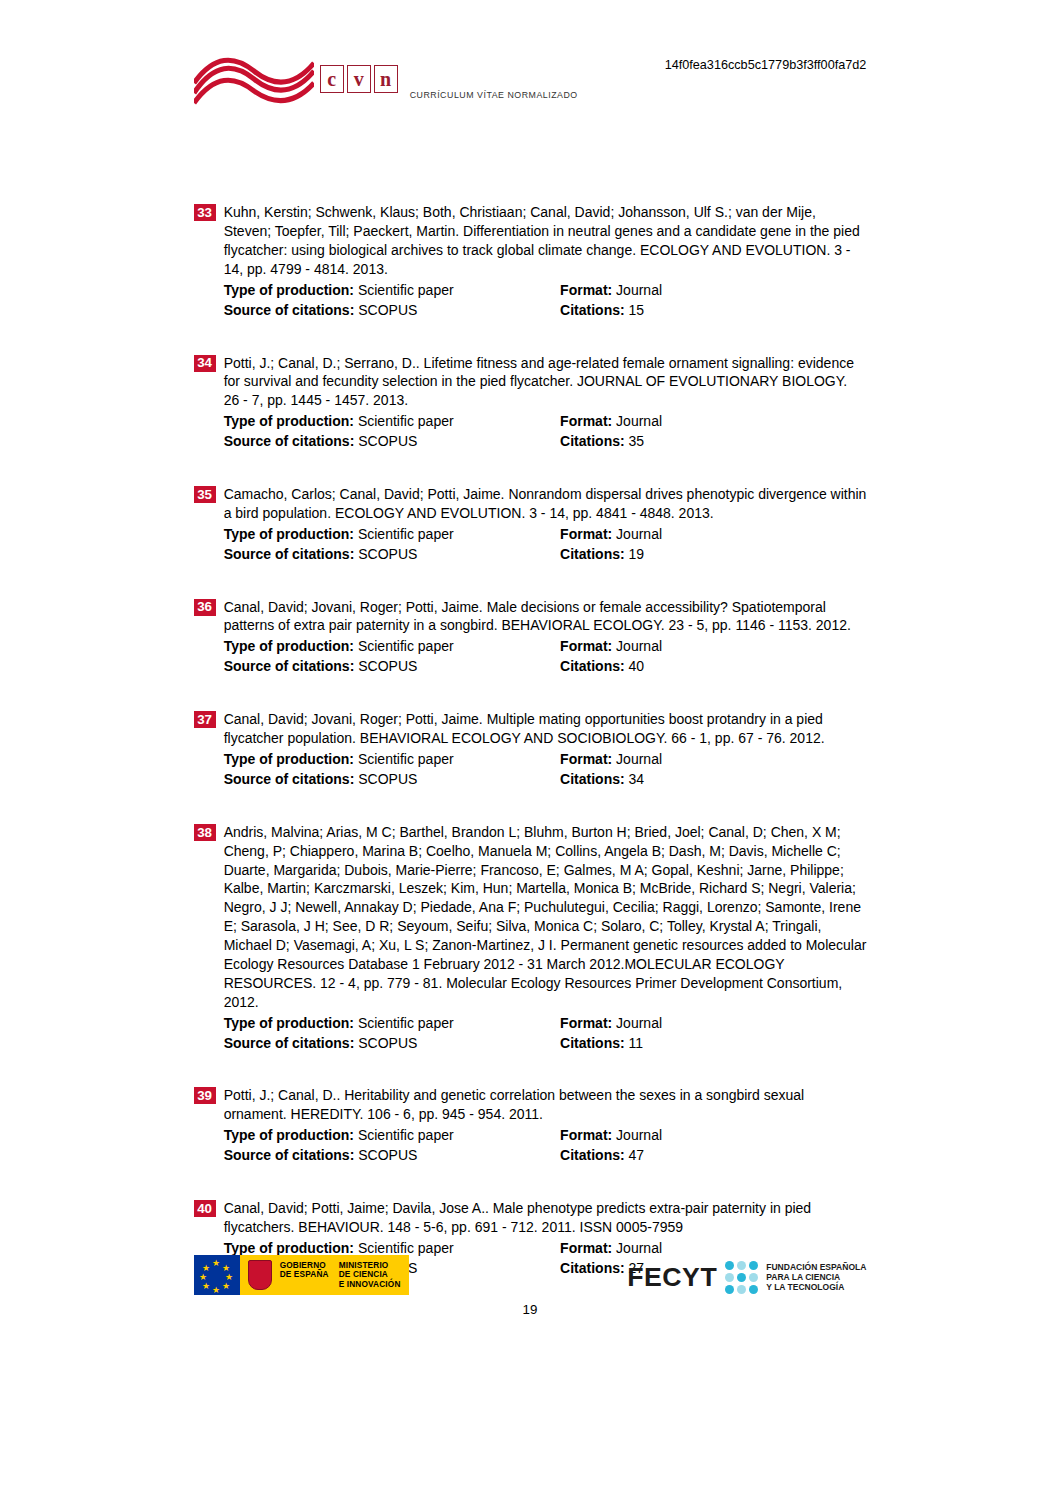cvn
CURRÍCULUM VÍTAE NORMALIZADO
14f0fea316ccb5c1779b3f3ff00fa7d2
33
Kuhn, Kerstin; Schwenk, Klaus; Both, Christiaan; Canal, David; Johansson, Ulf S.; van der Mije, Steven; Toepfer, Till; Paeckert, Martin. Differentiation in neutral genes and a candidate gene in the pied flycatcher: using biological archives to track global climate change. ECOLOGY AND EVOLUTION. 3 - 14, pp. 4799 - 4814. 2013.
Type of production: Scientific paper
Format: Journal
Source of citations: SCOPUS
Citations: 15
34
Potti, J.; Canal, D.; Serrano, D.. Lifetime fitness and age-related female ornament signalling: evidence for survival and fecundity selection in the pied flycatcher. JOURNAL OF EVOLUTIONARY BIOLOGY. 26 - 7, pp. 1445 - 1457. 2013.
Type of production: Scientific paper
Format: Journal
Source of citations: SCOPUS
Citations: 35
35
Camacho, Carlos; Canal, David; Potti, Jaime. Nonrandom dispersal drives phenotypic divergence within a bird population. ECOLOGY AND EVOLUTION. 3 - 14, pp. 4841 - 4848. 2013.
Type of production: Scientific paper
Format: Journal
Source of citations: SCOPUS
Citations: 19
36
Canal, David; Jovani, Roger; Potti, Jaime. Male decisions or female accessibility? Spatiotemporal patterns of extra pair paternity in a songbird. BEHAVIORAL ECOLOGY. 23 - 5, pp. 1146 - 1153. 2012.
Type of production: Scientific paper
Format: Journal
Source of citations: SCOPUS
Citations: 40
37
Canal, David; Jovani, Roger; Potti, Jaime. Multiple mating opportunities boost protandry in a pied flycatcher population. BEHAVIORAL ECOLOGY AND SOCIOBIOLOGY. 66 - 1, pp. 67 - 76. 2012.
Type of production: Scientific paper
Format: Journal
Source of citations: SCOPUS
Citations: 34
38
Andris, Malvina; Arias, M C; Barthel, Brandon L; Bluhm, Burton H; Bried, Joel; Canal, D; Chen, X M; Cheng, P; Chiappero, Marina B; Coelho, Manuela M; Collins, Angela B; Dash, M; Davis, Michelle C; Duarte, Margarida; Dubois, Marie-Pierre; Francoso, E; Galmes, M A; Gopal, Keshni; Jarne, Philippe; Kalbe, Martin; Karczmarski, Leszek; Kim, Hun; Martella, Monica B; McBride, Richard S; Negri, Valeria; Negro, J J; Newell, Annakay D; Piedade, Ana F; Puchulutegui, Cecilia; Raggi, Lorenzo; Samonte, Irene E; Sarasola, J H; See, D R; Seyoum, Seifu; Silva, Monica C; Solaro, C; Tolley, Krystal A; Tringali, Michael D; Vasemagi, A; Xu, L S; Zanon-Martinez, J I. Permanent genetic resources added to Molecular Ecology Resources Database 1 February 2012 - 31 March 2012.MOLECULAR ECOLOGY RESOURCES. 12 - 4, pp. 779 - 81. Molecular Ecology Resources Primer Development Consortium, 2012.
Type of production: Scientific paper
Format: Journal
Source of citations: SCOPUS
Citations: 11
39
Potti, J.; Canal, D.. Heritability and genetic correlation between the sexes in a songbird sexual ornament. HEREDITY. 106 - 6, pp. 945 - 954. 2011.
Type of production: Scientific paper
Format: Journal
Source of citations: SCOPUS
Citations: 47
40
Canal, David; Potti, Jaime; Davila, Jose A.. Male phenotype predicts extra-pair paternity in pied flycatchers. BEHAVIOUR. 148 - 5-6, pp. 691 - 712. 2011. ISSN 0005-7959
Type of production: Scientific paper
Format: Journal
Source of citations: SCOPUS
Citations: 27
★ ★ ★ ★ ★ ★ ★ ★
GOBIERNO
DE ESPAÑA
MINISTERIO
DE CIENCIA
E INNOVACIÓN
FECYT
FUNDACIÓN ESPAÑOLA
PARA LA CIENCIA
Y LA TECNOLOGÍA
19